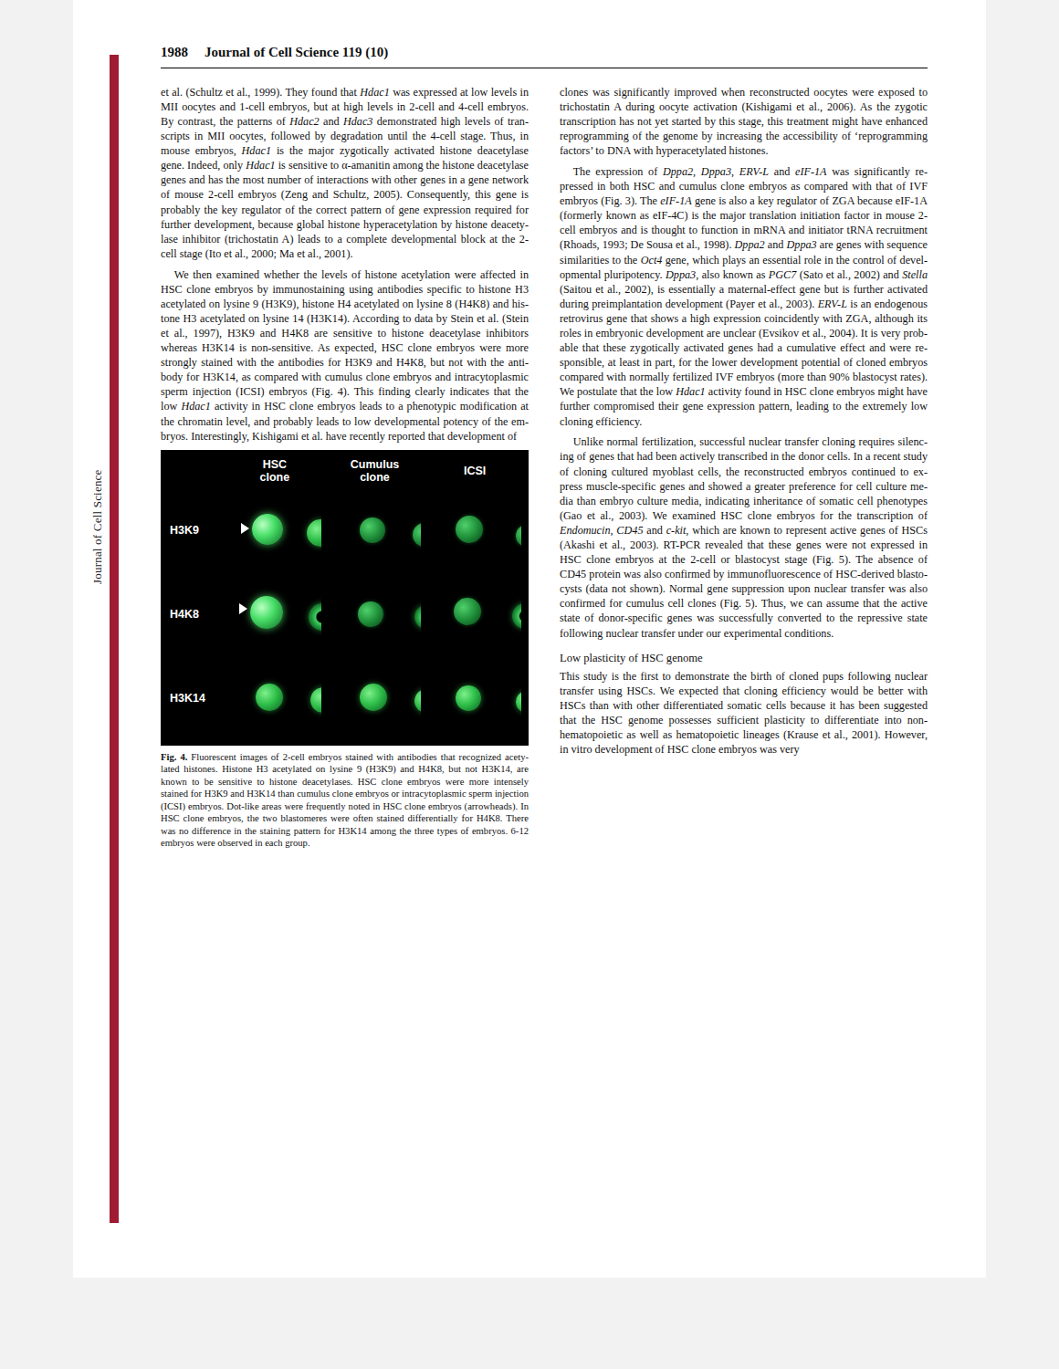Journal of Cell Science
1988 Journal of Cell Science 119 (10)
et al. (Schultz et al., 1999). They found that Hdac1 was expressed at low levels in MII oocytes and 1-cell embryos, but at high levels in 2-cell and 4-cell embryos. By contrast, the patterns of Hdac2 and Hdac3 demonstrated high levels of transcripts in MII oocytes, followed by degradation until the 4-cell stage. Thus, in mouse embryos, Hdac1 is the major zygotically activated histone deacetylase gene. Indeed, only Hdac1 is sensitive to α-amanitin among the histone deacetylase genes and has the most number of interactions with other genes in a gene network of mouse 2-cell embryos (Zeng and Schultz, 2005). Consequently, this gene is probably the key regulator of the correct pattern of gene expression required for further development, because global histone hyperacetylation by histone deacetylase inhibitor (trichostatin A) leads to a complete developmental block at the 2-cell stage (Ito et al., 2000; Ma et al., 2001).
We then examined whether the levels of histone acetylation were affected in HSC clone embryos by immunostaining using antibodies specific to histone H3 acetylated on lysine 9 (H3K9), histone H4 acetylated on lysine 8 (H4K8) and histone H3 acetylated on lysine 14 (H3K14). According to data by Stein et al. (Stein et al., 1997), H3K9 and H4K8 are sensitive to histone deacetylase inhibitors whereas H3K14 is non-sensitive. As expected, HSC clone embryos were more strongly stained with the antibodies for H3K9 and H4K8, but not with the antibody for H3K14, as compared with cumulus clone embryos and intracytoplasmic sperm injection (ICSI) embryos (Fig. 4). This finding clearly indicates that the low Hdac1 activity in HSC clone embryos leads to a phenotypic modification at the chromatin level, and probably leads to low developmental potency of the embryos. Interestingly, Kishigami et al. have recently reported that development of
HSC
clone
Cumulus
clone
ICSI
H3K9
H4K8
H3K14
Fig. 4. Fluorescent images of 2-cell embryos stained with antibodies that recognized acetylated histones. Histone H3 acetylated on lysine 9 (H3K9) and H4K8, but not H3K14, are known to be sensitive to histone deacetylases. HSC clone embryos were more intensely stained for H3K9 and H3K14 than cumulus clone embryos or intracytoplasmic sperm injection (ICSI) embryos. Dot-like areas were frequently noted in HSC clone embryos (arrowheads). In HSC clone embryos, the two blastomeres were often stained differentially for H4K8. There was no difference in the staining pattern for H3K14 among the three types of embryos. 6-12 embryos were observed in each group.
clones was significantly improved when reconstructed oocytes were exposed to trichostatin A during oocyte activation (Kishigami et al., 2006). As the zygotic transcription has not yet started by this stage, this treatment might have enhanced reprogramming of the genome by increasing the accessibility of ‘reprogramming factors’ to DNA with hyperacetylated histones.
The expression of Dppa2, Dppa3, ERV-L and eIF-1A was significantly repressed in both HSC and cumulus clone embryos as compared with that of IVF embryos (Fig. 3). The eIF-1A gene is also a key regulator of ZGA because eIF-1A (formerly known as eIF-4C) is the major translation initiation factor in mouse 2-cell embryos and is thought to function in mRNA and initiator tRNA recruitment (Rhoads, 1993; De Sousa et al., 1998). Dppa2 and Dppa3 are genes with sequence similarities to the Oct4 gene, which plays an essential role in the control of developmental pluripotency. Dppa3, also known as PGC7 (Sato et al., 2002) and Stella (Saitou et al., 2002), is essentially a maternal-effect gene but is further activated during preimplantation development (Payer et al., 2003). ERV-L is an endogenous retrovirus gene that shows a high expression coincidently with ZGA, although its roles in embryonic development are unclear (Evsikov et al., 2004). It is very probable that these zygotically activated genes had a cumulative effect and were responsible, at least in part, for the lower development potential of cloned embryos compared with normally fertilized IVF embryos (more than 90% blastocyst rates). We postulate that the low Hdac1 activity found in HSC clone embryos might have further compromised their gene expression pattern, leading to the extremely low cloning efficiency.
Unlike normal fertilization, successful nuclear transfer cloning requires silencing of genes that had been actively transcribed in the donor cells. In a recent study of cloning cultured myoblast cells, the reconstructed embryos continued to express muscle-specific genes and showed a greater preference for cell culture media than embryo culture media, indicating inheritance of somatic cell phenotypes (Gao et al., 2003). We examined HSC clone embryos for the transcription of Endomucin, CD45 and c-kit, which are known to represent active genes of HSCs (Akashi et al., 2003). RT-PCR revealed that these genes were not expressed in HSC clone embryos at the 2-cell or blastocyst stage (Fig. 5). The absence of CD45 protein was also confirmed by immunofluorescence of HSC-derived blastocysts (data not shown). Normal gene suppression upon nuclear transfer was also confirmed for cumulus cell clones (Fig. 5). Thus, we can assume that the active state of donor-specific genes was successfully converted to the repressive state following nuclear transfer under our experimental conditions.
Low plasticity of HSC genome
This study is the first to demonstrate the birth of cloned pups following nuclear transfer using HSCs. We expected that cloning efficiency would be better with HSCs than with other differentiated somatic cells because it has been suggested that the HSC genome possesses sufficient plasticity to differentiate into non-hematopoietic as well as hematopoietic lineages (Krause et al., 2001). However, in vitro development of HSC clone embryos was very